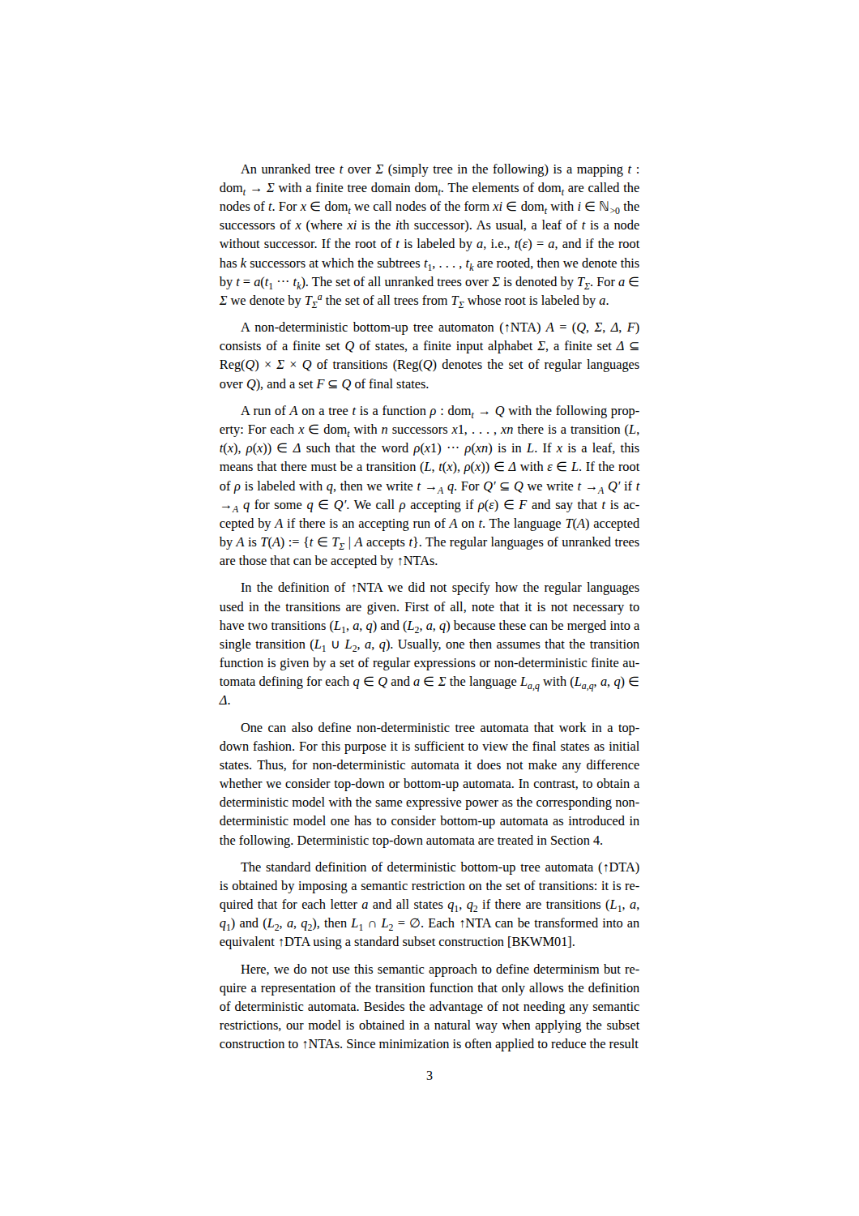An unranked tree t over Σ (simply tree in the following) is a mapping t : domt → Σ with a finite tree domain domt. The elements of domt are called the nodes of t. For x ∈ domt we call nodes of the form xi ∈ domt with i ∈ ℕ>0 the successors of x (where xi is the ith successor). As usual, a leaf of t is a node without successor. If the root of t is labeled by a, i.e., t(ε) = a, and if the root has k successors at which the subtrees t1, . . . , tk are rooted, then we denote this by t = a(t1 ··· tk). The set of all unranked trees over Σ is denoted by TΣ. For a ∈ Σ we denote by TΣa the set of all trees from TΣ whose root is labeled by a.
A non-deterministic bottom-up tree automaton (↑NTA) A = (Q, Σ, Δ, F) consists of a finite set Q of states, a finite input alphabet Σ, a finite set Δ ⊆ Reg(Q) × Σ × Q of transitions (Reg(Q) denotes the set of regular languages over Q), and a set F ⊆ Q of final states.
A run of A on a tree t is a function ρ : domt → Q with the following property: For each x ∈ domt with n successors x1, . . . , xn there is a transition (L, t(x), ρ(x)) ∈ Δ such that the word ρ(x1) ··· ρ(xn) is in L. If x is a leaf, this means that there must be a transition (L, t(x), ρ(x)) ∈ Δ with ε ∈ L. If the root of ρ is labeled with q, then we write t →A q. For Q′ ⊆ Q we write t →A Q′ if t →A q for some q ∈ Q′. We call ρ accepting if ρ(ε) ∈ F and say that t is accepted by A if there is an accepting run of A on t. The language T(A) accepted by A is T(A) := {t ∈ TΣ | A accepts t}. The regular languages of unranked trees are those that can be accepted by ↑NTAs.
In the definition of ↑NTA we did not specify how the regular languages used in the transitions are given. First of all, note that it is not necessary to have two transitions (L1, a, q) and (L2, a, q) because these can be merged into a single transition (L1 ∪ L2, a, q). Usually, one then assumes that the transition function is given by a set of regular expressions or non-deterministic finite automata defining for each q ∈ Q and a ∈ Σ the language La,q with (La,q, a, q) ∈ Δ.
One can also define non-deterministic tree automata that work in a top-down fashion. For this purpose it is sufficient to view the final states as initial states. Thus, for non-deterministic automata it does not make any difference whether we consider top-down or bottom-up automata. In contrast, to obtain a deterministic model with the same expressive power as the corresponding non-deterministic model one has to consider bottom-up automata as introduced in the following. Deterministic top-down automata are treated in Section 4.
The standard definition of deterministic bottom-up tree automata (↑DTA) is obtained by imposing a semantic restriction on the set of transitions: it is required that for each letter a and all states q1, q2 if there are transitions (L1, a, q1) and (L2, a, q2), then L1 ∩ L2 = ∅. Each ↑NTA can be transformed into an equivalent ↑DTA using a standard subset construction [BKWM01].
Here, we do not use this semantic approach to define determinism but require a representation of the transition function that only allows the definition of deterministic automata. Besides the advantage of not needing any semantic restrictions, our model is obtained in a natural way when applying the subset construction to ↑NTAs. Since minimization is often applied to reduce the result
3